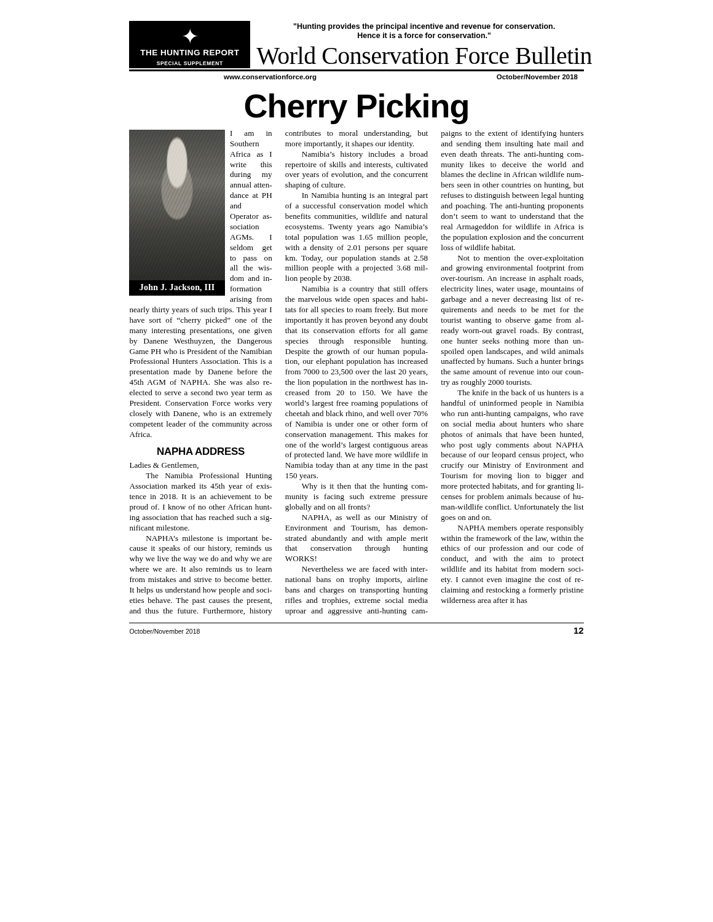✦
THE HUNTING REPORT
SPECIAL SUPPLEMENT
"Hunting provides the principal incentive and revenue for conservation.
Hence it is a force for conservation."
World Conservation Force Bulletin
www.conservationforce.org October/November 2018
Cherry Picking
John J. Jackson, III
I am in Southern Africa as I write this during my annual attendance at PH and Operator association AGMs. I seldom get to pass on all the wisdom and information arising from nearly thirty years of such trips. This year I have sort of “cherry picked” one of the many interesting presentations, one given by Danene Westhuyzen, the Dangerous Game PH who is President of the Namibian Professional Hunters Association. This is a presentation made by Danene before the 45th AGM of NAPHA. She was also reelected to serve a second two year term as President. Conservation Force works very closely with Danene, who is an extremely competent leader of the community across Africa.
NAPHA ADDRESS
Ladies & Gentlemen,
The Namibia Professional Hunting Association marked its 45th year of existence in 2018. It is an achievement to be proud of. I know of no other African hunting association that has reached such a significant milestone.
NAPHA’s milestone is important because it speaks of our history, reminds us why we live the way we do and why we are where we are. It also reminds us to learn from mistakes and strive to become better. It helps us understand how people and societies behave. The past causes the present, and thus the future. Furthermore, history contributes to moral understanding, but more importantly, it shapes our identity.
Namibia’s history includes a broad repertoire of skills and interests, cultivated over years of evolution, and the concurrent shaping of culture.
In Namibia hunting is an integral part of a successful conservation model which benefits communities, wildlife and natural ecosystems. Twenty years ago Namibia’s total population was 1.65 million people, with a density of 2.01 persons per square km. Today, our population stands at 2.58 million people with a projected 3.68 million people by 2038.
Namibia is a country that still offers the marvelous wide open spaces and habitats for all species to roam freely. But more importantly it has proven beyond any doubt that its conservation efforts for all game species through responsible hunting. Despite the growth of our human population, our elephant population has increased from 7000 to 23,500 over the last 20 years, the lion population in the northwest has increased from 20 to 150. We have the world’s largest free roaming populations of cheetah and black rhino, and well over 70% of Namibia is under one or other form of conservation management. This makes for one of the world’s largest contiguous areas of protected land. We have more wildlife in Namibia today than at any time in the past 150 years.
Why is it then that the hunting community is facing such extreme pressure globally and on all fronts?
NAPHA, as well as our Ministry of Environment and Tourism, has demonstrated abundantly and with ample merit that conservation through hunting WORKS!
Nevertheless we are faced with international bans on trophy imports, airline bans and charges on transporting hunting rifles and trophies, extreme social media uproar and aggressive anti-hunting campaigns to the extent of identifying hunters and sending them insulting hate mail and even death threats. The anti-hunting community likes to deceive the world and blames the decline in African wildlife numbers seen in other countries on hunting, but refuses to distinguish between legal hunting and poaching. The anti-hunting proponents don’t seem to want to understand that the real Armageddon for wildlife in Africa is the population explosion and the concurrent loss of wildlife habitat.
Not to mention the over-exploitation and growing environmental footprint from over-tourism. An increase in asphalt roads, electricity lines, water usage, mountains of garbage and a never decreasing list of requirements and needs to be met for the tourist wanting to observe game from already worn-out gravel roads. By contrast, one hunter seeks nothing more than unspoiled open landscapes, and wild animals unaffected by humans. Such a hunter brings the same amount of revenue into our country as roughly 2000 tourists.
The knife in the back of us hunters is a handful of uninformed people in Namibia who run anti-hunting campaigns, who rave on social media about hunters who share photos of animals that have been hunted, who post ugly comments about NAPHA because of our leopard census project, who crucify our Ministry of Environment and Tourism for moving lion to bigger and more protected habitats, and for granting licenses for problem animals because of human-wildlife conflict. Unfortunately the list goes on and on.
NAPHA members operate responsibly within the framework of the law, within the ethics of our profession and our code of conduct, and with the aim to protect wildlife and its habitat from modern society. I cannot even imagine the cost of reclaiming and restocking a formerly pristine wilderness area after it has
October/November 2018 12